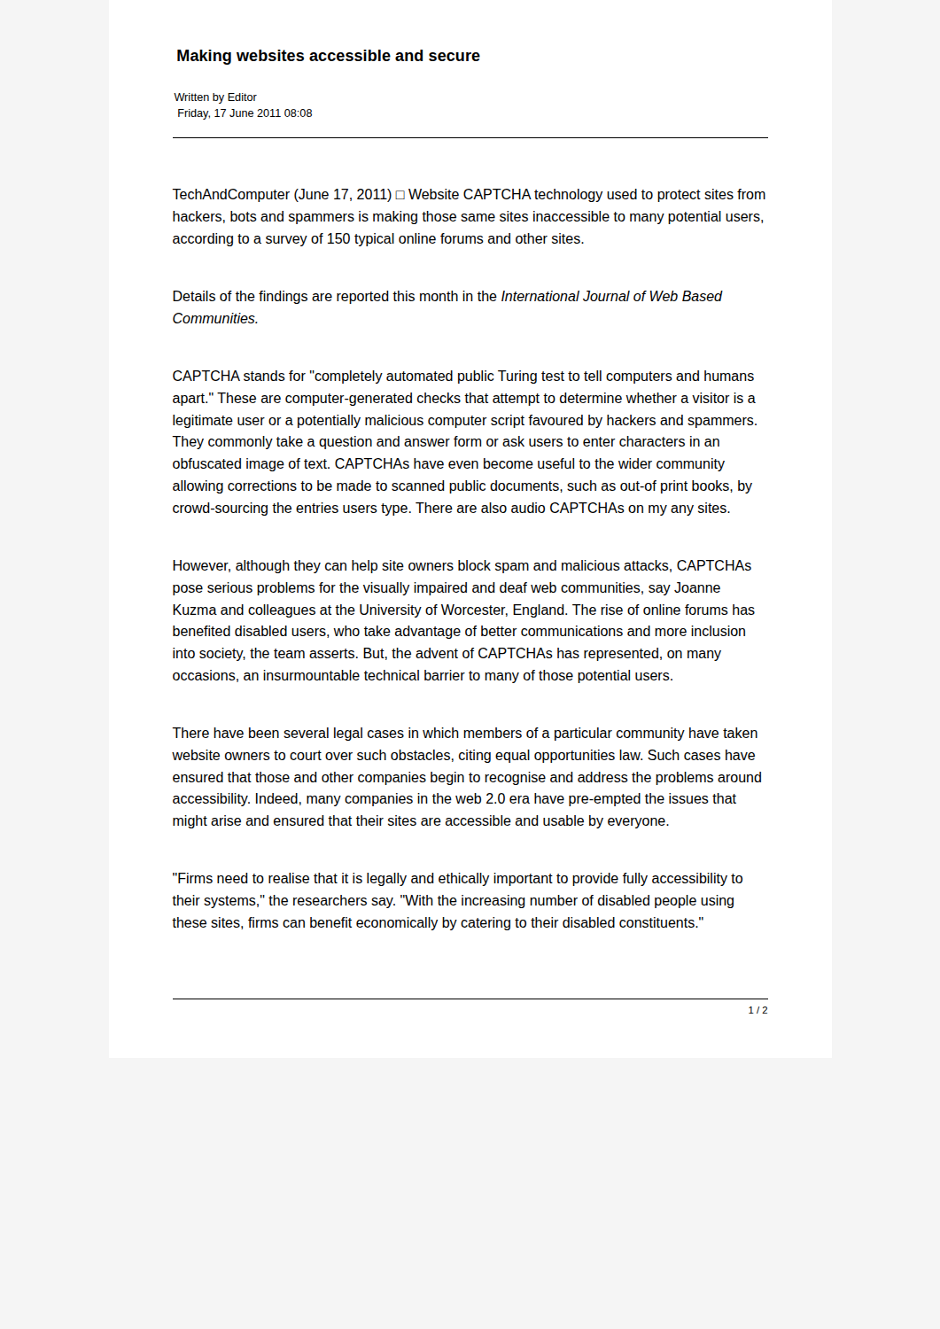Making websites accessible and secure
Written by Editor Friday, 17 June 2011 08:08
TechAndComputer (June 17, 2011) □ Website CAPTCHA technology used to protect sites from hackers, bots and spammers is making those same sites inaccessible to many potential users, according to a survey of 150 typical online forums and other sites.
Details of the findings are reported this month in the International Journal of Web Based Communities.
CAPTCHA stands for "completely automated public Turing test to tell computers and humans apart." These are computer-generated checks that attempt to determine whether a visitor is a legitimate user or a potentially malicious computer script favoured by hackers and spammers. They commonly take a question and answer form or ask users to enter characters in an obfuscated image of text. CAPTCHAs have even become useful to the wider community allowing corrections to be made to scanned public documents, such as out-of print books, by crowd-sourcing the entries users type. There are also audio CAPTCHAs on my any sites.
However, although they can help site owners block spam and malicious attacks, CAPTCHAs pose serious problems for the visually impaired and deaf web communities, say Joanne Kuzma and colleagues at the University of Worcester, England. The rise of online forums has benefited disabled users, who take advantage of better communications and more inclusion into society, the team asserts. But, the advent of CAPTCHAs has represented, on many occasions, an insurmountable technical barrier to many of those potential users.
There have been several legal cases in which members of a particular community have taken website owners to court over such obstacles, citing equal opportunities law. Such cases have ensured that those and other companies begin to recognise and address the problems around accessibility. Indeed, many companies in the web 2.0 era have pre-empted the issues that might arise and ensured that their sites are accessible and usable by everyone.
"Firms need to realise that it is legally and ethically important to provide fully accessibility to their systems," the researchers say. "With the increasing number of disabled people using these sites, firms can benefit economically by catering to their disabled constituents."
1 / 2